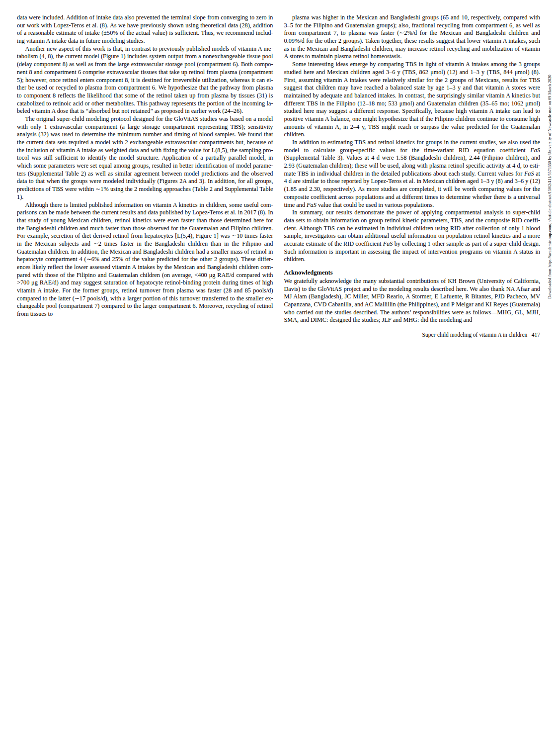Downloaded from https://academic.oup.com/jn/article-abstract/150/2/411/5571550 by University of Newcastle user on 09 March 2020
data were included. Addition of intake data also prevented the terminal slope from converging to zero in our work with Lopez-Teros et al. (8). As we have previously shown using theoretical data (28), addition of a reasonable estimate of intake (±50% of the actual value) is sufficient. Thus, we recommend including vitamin A intake data in future modeling studies.
Another new aspect of this work is that, in contrast to previously published models of vitamin A metabolism (4, 8), the current model (Figure 1) includes system output from a nonexchangeable tissue pool (delay component 8) as well as from the large extravascular storage pool (compartment 6). Both component 8 and compartment 6 comprise extravascular tissues that take up retinol from plasma (compartment 5); however, once retinol enters component 8, it is destined for irreversible utilization, whereas it can either be used or recycled to plasma from compartment 6. We hypothesize that the pathway from plasma to component 8 reflects the likelihood that some of the retinol taken up from plasma by tissues (31) is catabolized to retinoic acid or other metabolites. This pathway represents the portion of the incoming labeled vitamin A dose that is “absorbed but not retained” as proposed in earlier work (24–26).
The original super-child modeling protocol designed for the GloVitAS studies was based on a model with only 1 extravascular compartment (a large storage compartment representing TBS); sensitivity analysis (32) was used to determine the minimum number and timing of blood samples. We found that the current data sets required a model with 2 exchangeable extravascular compartments but, because of the inclusion of vitamin A intake as weighted data and with fixing the value for L(8,5), the sampling protocol was still sufficient to identify the model structure. Application of a partially parallel model, in which some parameters were set equal among groups, resulted in better identification of model parameters (Supplemental Table 2) as well as similar agreement between model predictions and the observed data to that when the groups were modeled individually (Figures 2A and 3). In addition, for all groups, predictions of TBS were within ∼1% using the 2 modeling approaches (Table 2 and Supplemental Table 1).
Although there is limited published information on vitamin A kinetics in children, some useful comparisons can be made between the current results and data published by Lopez-Teros et al. in 2017 (8). In that study of young Mexican children, retinol kinetics were even faster than those determined here for the Bangladeshi children and much faster than those observed for the Guatemalan and Filipino children. For example, secretion of diet-derived retinol from hepatocytes [L(5,4), Figure 1] was ∼10 times faster in the Mexican subjects and ∼2 times faster in the Bangladeshi children than in the Filipino and Guatemalan children. In addition, the Mexican and Bangladeshi children had a smaller mass of retinol in hepatocyte compartment 4 (∼6% and 25% of the value predicted for the other 2 groups). These differences likely reflect the lower assessed vitamin A intakes by the Mexican and Bangladeshi children compared with those of the Filipino and Guatemalan children (on average, <400 μg RAE/d compared with >700 μg RAE/d) and may suggest saturation of hepatocyte retinol-binding protein during times of high vitamin A intake. For the former groups, retinol turnover from plasma was faster (28 and 85 pools/d) compared to the latter (∼17 pools/d), with a larger portion of this turnover transferred to the smaller exchangeable pool (compartment 7) compared to the larger compartment 6. Moreover, recycling of retinol from tissues to
plasma was higher in the Mexican and Bangladeshi groups (65 and 10, respectively, compared with 3–5 for the Filipino and Guatemalan groups); also, fractional recycling from compartment 6, as well as from compartment 7, to plasma was faster (∼2%/d for the Mexican and Bangladeshi children and 0.09%/d for the other 2 groups). Taken together, these results suggest that lower vitamin A intakes, such as in the Mexican and Bangladeshi children, may increase retinol recycling and mobilization of vitamin A stores to maintain plasma retinol homeostasis.
Some interesting ideas emerge by comparing TBS in light of vitamin A intakes among the 3 groups studied here and Mexican children aged 3–6 y (TBS, 862 μmol) (12) and 1–3 y (TBS, 844 μmol) (8). First, assuming vitamin A intakes were relatively similar for the 2 groups of Mexicans, results for TBS suggest that children may have reached a balanced state by age 1–3 y and that vitamin A stores were maintained by adequate and balanced intakes. In contrast, the surprisingly similar vitamin A kinetics but different TBS in the Filipino (12–18 mo; 533 μmol) and Guatemalan children (35–65 mo; 1062 μmol) studied here may suggest a different response. Specifically, because high vitamin A intake can lead to positive vitamin A balance, one might hypothesize that if the Filipino children continue to consume high amounts of vitamin A, in 2–4 y, TBS might reach or surpass the value predicted for the Guatemalan children.
In addition to estimating TBS and retinol kinetics for groups in the current studies, we also used the model to calculate group-specific values for the time-variant RID equation coefficient FaS (Supplemental Table 3). Values at 4 d were 1.58 (Bangladeshi children), 2.44 (Filipino children), and 2.93 (Guatemalan children); these will be used, along with plasma retinol specific activity at 4 d, to estimate TBS in individual children in the detailed publications about each study. Current values for FaS at 4 d are similar to those reported by Lopez-Teros et al. in Mexican children aged 1–3 y (8) and 3–6 y (12) (1.85 and 2.30, respectively). As more studies are completed, it will be worth comparing values for the composite coefficient across populations and at different times to determine whether there is a universal time and FaS value that could be used in various populations.
In summary, our results demonstrate the power of applying compartmental analysis to super-child data sets to obtain information on group retinol kinetic parameters, TBS, and the composite RID coefficient. Although TBS can be estimated in individual children using RID after collection of only 1 blood sample, investigators can obtain additional useful information on population retinol kinetics and a more accurate estimate of the RID coefficient FaS by collecting 1 other sample as part of a super-child design. Such information is important in assessing the impact of intervention programs on vitamin A status in children.
Acknowledgments
We gratefully acknowledge the many substantial contributions of KH Brown (University of California, Davis) to the GloVitAS project and to the modeling results described here. We also thank NA Afsar and MJ Alam (Bangladesh), JC Miller, MFD Reario, A Stormer, E Lafuente, R Bitantes, PJD Pacheco, MV Capanzana, CVD Cabanilla, and AC Mallillin (the Philippines), and P Melgar and KI Reyes (Guatemala) who carried out the studies described. The authors’ responsibilities were as follows—MHG, GL, MJH, SMA, and DIMC: designed the studies; JLF and MHG: did the modeling and
Super-child modeling of vitamin A in children 417